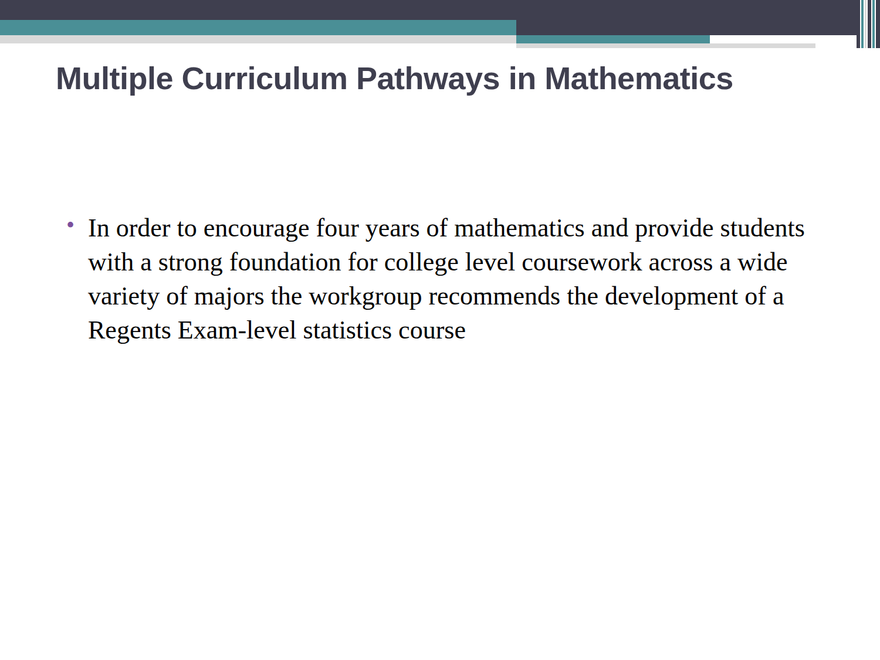Multiple Curriculum Pathways in Mathematics
In order to encourage four years of mathematics and provide students with a strong foundation for college level coursework across a wide variety of majors the workgroup recommends the development of a Regents Exam-level statistics course